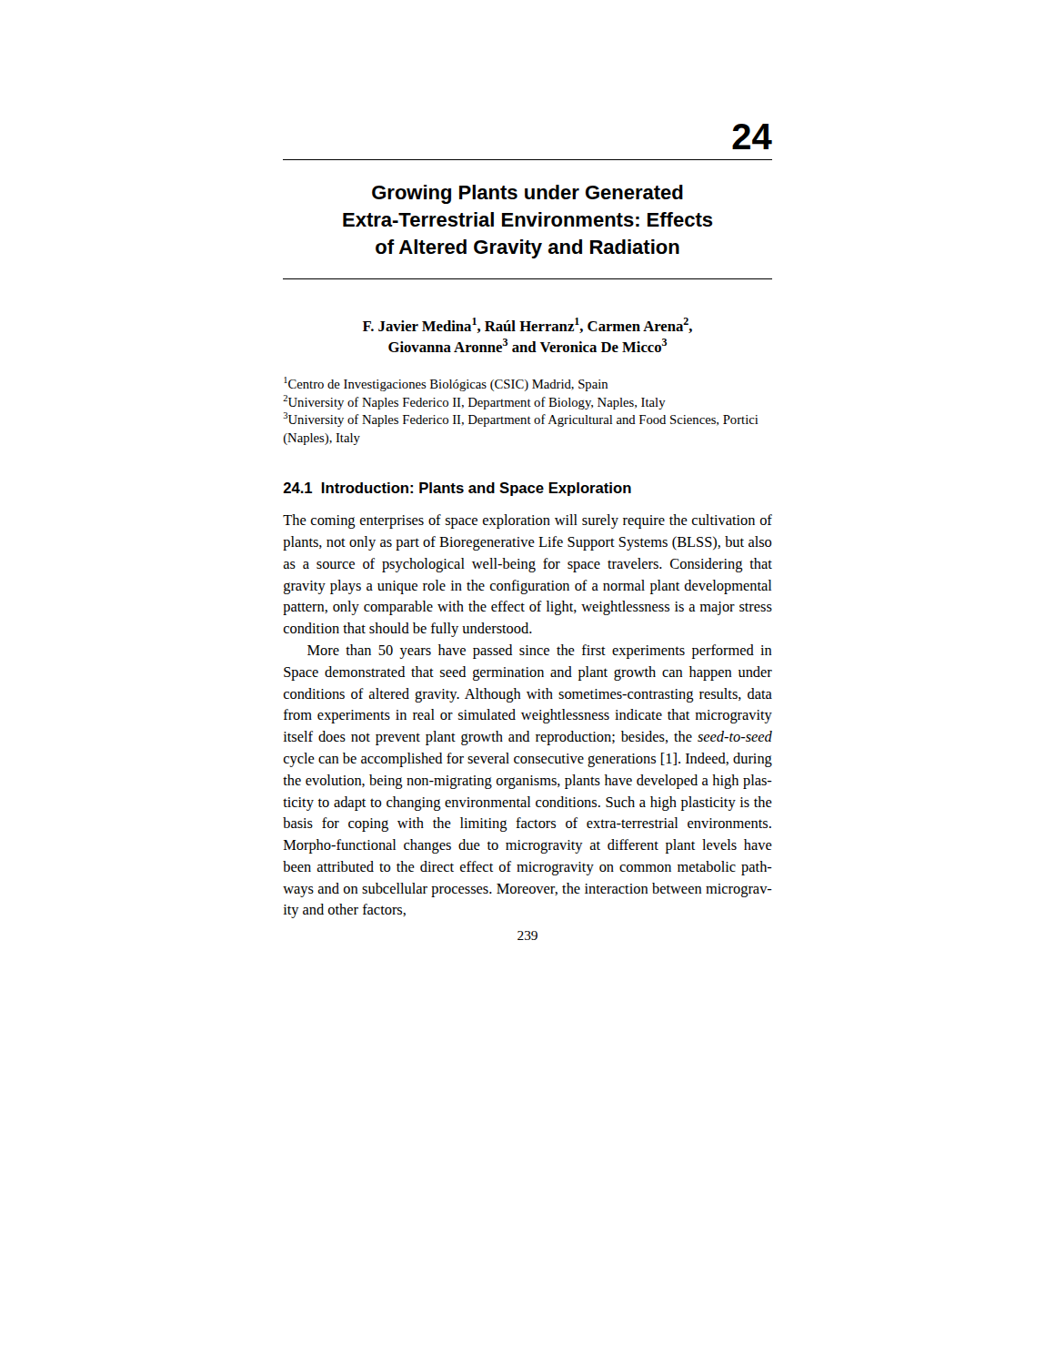24
Growing Plants under Generated
Extra-Terrestrial Environments: Effects
of Altered Gravity and Radiation
F. Javier Medina1, Raúl Herranz1, Carmen Arena2,
Giovanna Aronne3 and Veronica De Micco3
1Centro de Investigaciones Biológicas (CSIC) Madrid, Spain
2University of Naples Federico II, Department of Biology, Naples, Italy
3University of Naples Federico II, Department of Agricultural and Food Sciences, Portici (Naples), Italy
24.1 Introduction: Plants and Space Exploration
The coming enterprises of space exploration will surely require the cultivation of plants, not only as part of Bioregenerative Life Support Systems (BLSS), but also as a source of psychological well-being for space travelers. Considering that gravity plays a unique role in the configuration of a normal plant developmental pattern, only comparable with the effect of light, weightlessness is a major stress condition that should be fully understood.
More than 50 years have passed since the first experiments performed in Space demonstrated that seed germination and plant growth can happen under conditions of altered gravity. Although with sometimes-contrasting results, data from experiments in real or simulated weightlessness indicate that microgravity itself does not prevent plant growth and reproduction; besides, the seed-to-seed cycle can be accomplished for several consecutive generations [1]. Indeed, during the evolution, being non-migrating organisms, plants have developed a high plasticity to adapt to changing environmental conditions. Such a high plasticity is the basis for coping with the limiting factors of extra-terrestrial environments. Morpho-functional changes due to microgravity at different plant levels have been attributed to the direct effect of microgravity on common metabolic pathways and on subcellular processes. Moreover, the interaction between microgravity and other factors,
239